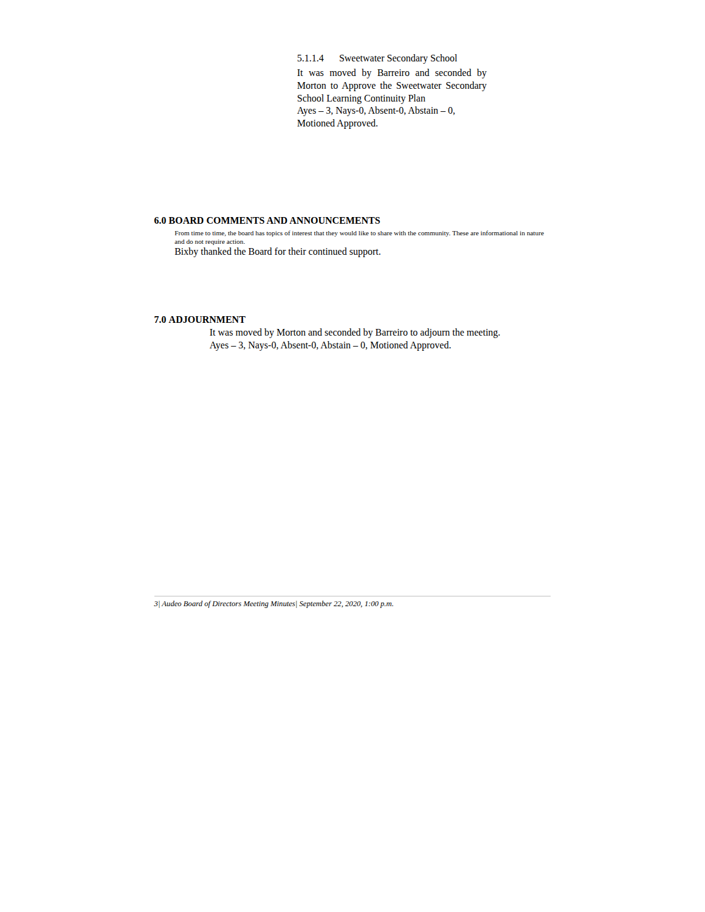5.1.1.4 Sweetwater Secondary School
It was moved by Barreiro and seconded by Morton to Approve the Sweetwater Secondary School Learning Continuity Plan
Ayes – 3, Nays-0, Absent-0, Abstain – 0, Motioned Approved.
6.0 BOARD COMMENTS AND ANNOUNCEMENTS
From time to time, the board has topics of interest that they would like to share with the community. These are informational in nature and do not require action.
Bixby thanked the Board for their continued support.
7.0 ADJOURNMENT
It was moved by Morton and seconded by Barreiro to adjourn the meeting.
Ayes – 3, Nays-0, Absent-0, Abstain – 0, Motioned Approved.
3| Audeo Board of Directors Meeting Minutes| September 22, 2020, 1:00 p.m.